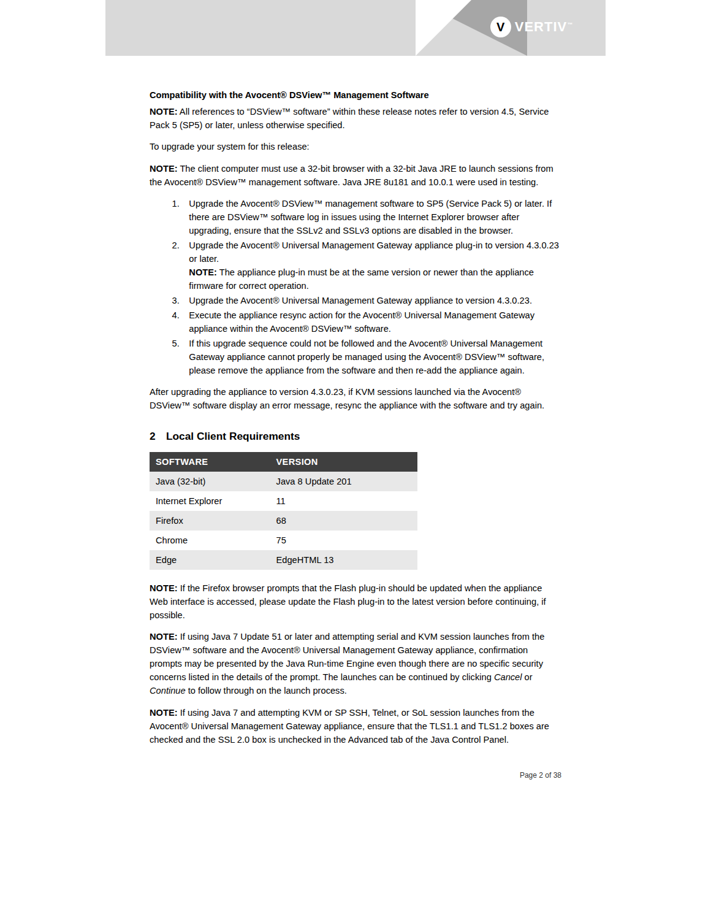V VERTIV™
Compatibility with the Avocent® DSView™ Management Software
NOTE: All references to “DSView™ software” within these release notes refer to version 4.5, Service Pack 5 (SP5) or later, unless otherwise specified.
To upgrade your system for this release:
NOTE: The client computer must use a 32-bit browser with a 32-bit Java JRE to launch sessions from the Avocent® DSView™ management software. Java JRE 8u181 and 10.0.1 were used in testing.
Upgrade the Avocent® DSView™ management software to SP5 (Service Pack 5) or later. If there are DSView™ software log in issues using the Internet Explorer browser after upgrading, ensure that the SSLv2 and SSLv3 options are disabled in the browser.
Upgrade the Avocent® Universal Management Gateway appliance plug-in to version 4.3.0.23 or later.
NOTE: The appliance plug-in must be at the same version or newer than the appliance firmware for correct operation.
Upgrade the Avocent® Universal Management Gateway appliance to version 4.3.0.23.
Execute the appliance resync action for the Avocent® Universal Management Gateway appliance within the Avocent® DSView™ software.
If this upgrade sequence could not be followed and the Avocent® Universal Management Gateway appliance cannot properly be managed using the Avocent® DSView™ software, please remove the appliance from the software and then re-add the appliance again.
After upgrading the appliance to version 4.3.0.23, if KVM sessions launched via the Avocent® DSView™ software display an error message, resync the appliance with the software and try again.
2 Local Client Requirements
| SOFTWARE | VERSION |
| --- | --- |
| Java (32-bit) | Java 8 Update 201 |
| Internet Explorer | 11 |
| Firefox | 68 |
| Chrome | 75 |
| Edge | EdgeHTML 13 |
NOTE: If the Firefox browser prompts that the Flash plug-in should be updated when the appliance Web interface is accessed, please update the Flash plug-in to the latest version before continuing, if possible.
NOTE: If using Java 7 Update 51 or later and attempting serial and KVM session launches from the DSView™ software and the Avocent® Universal Management Gateway appliance, confirmation prompts may be presented by the Java Run-time Engine even though there are no specific security concerns listed in the details of the prompt. The launches can be continued by clicking Cancel or Continue to follow through on the launch process.
NOTE: If using Java 7 and attempting KVM or SP SSH, Telnet, or SoL session launches from the Avocent® Universal Management Gateway appliance, ensure that the TLS1.1 and TLS1.2 boxes are checked and the SSL 2.0 box is unchecked in the Advanced tab of the Java Control Panel.
Page 2 of 38